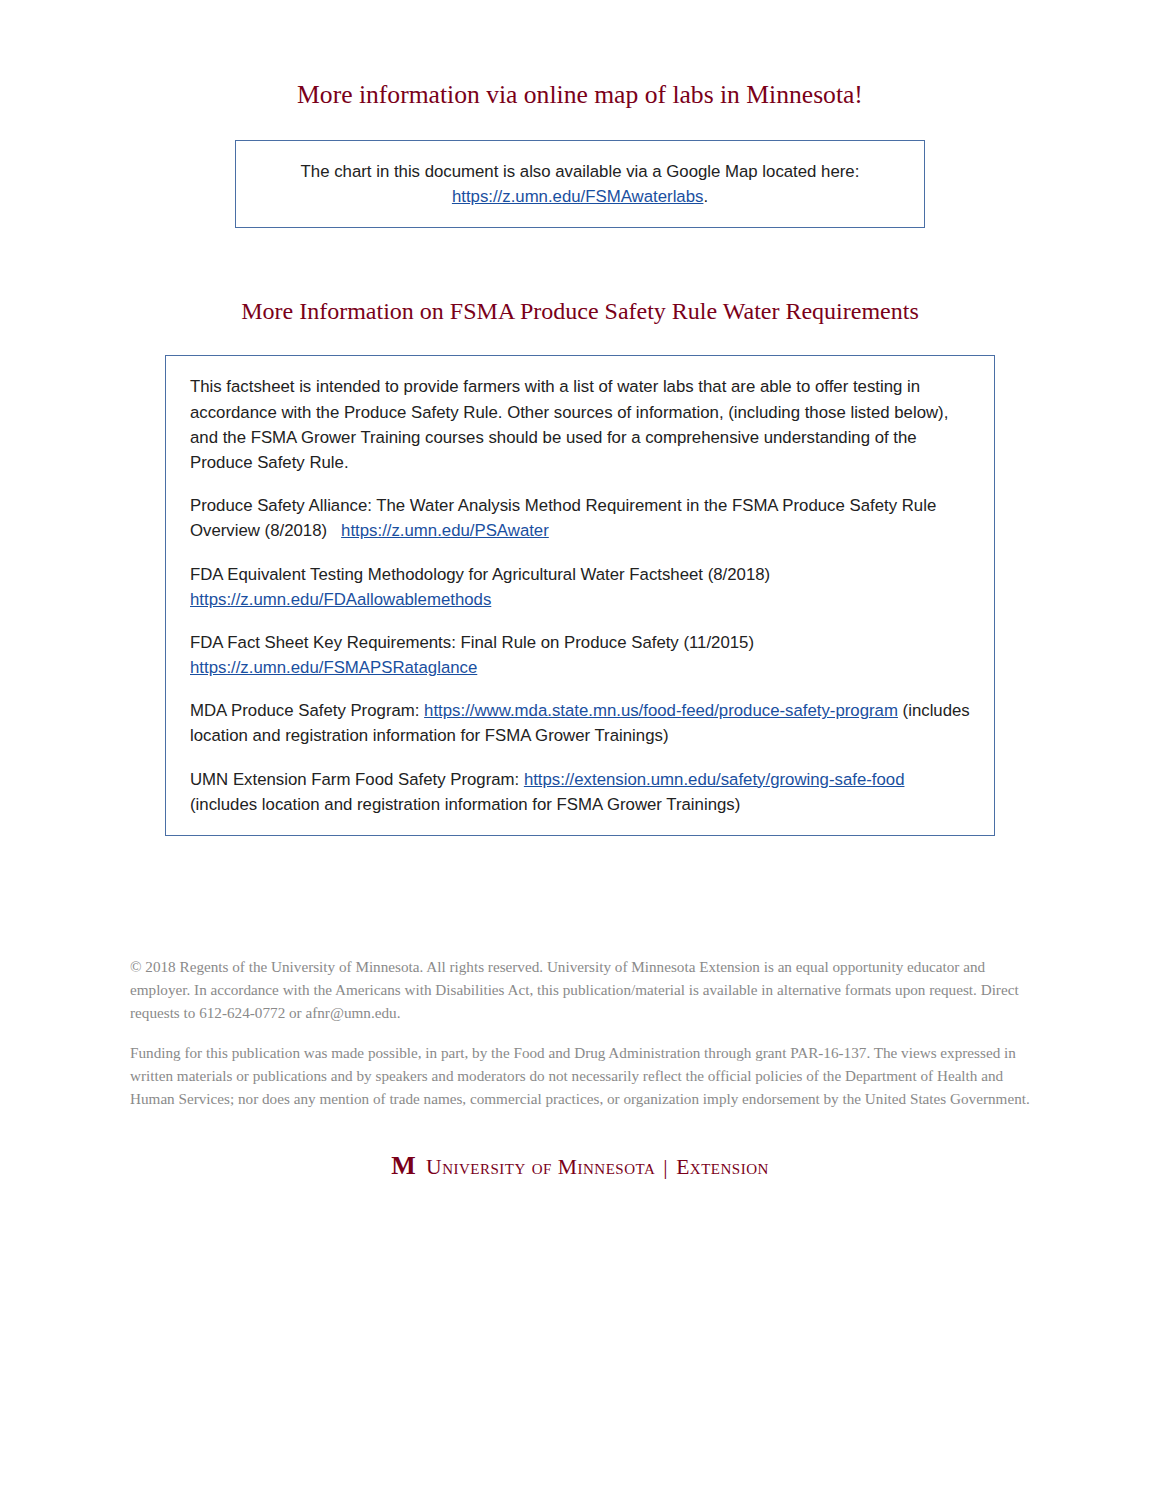More information via online map of labs in Minnesota!
The chart in this document is also available via a Google Map located here:
https://z.umn.edu/FSMAwaterlabs.
More Information on FSMA Produce Safety Rule Water Requirements
This factsheet is intended to provide farmers with a list of water labs that are able to offer testing in accordance with the Produce Safety Rule. Other sources of information, (including those listed below), and the FSMA Grower Training courses should be used for a comprehensive understanding of the Produce Safety Rule.
Produce Safety Alliance: The Water Analysis Method Requirement in the FSMA Produce Safety Rule Overview (8/2018) https://z.umn.edu/PSAwater
FDA Equivalent Testing Methodology for Agricultural Water Factsheet (8/2018)
https://z.umn.edu/FDAallowablemethods
FDA Fact Sheet Key Requirements: Final Rule on Produce Safety (11/2015)
https://z.umn.edu/FSMAPSRataglance
MDA Produce Safety Program: https://www.mda.state.mn.us/food-feed/produce-safety-program (includes location and registration information for FSMA Grower Trainings)
UMN Extension Farm Food Safety Program: https://extension.umn.edu/safety/growing-safe-food (includes location and registration information for FSMA Grower Trainings)
© 2018 Regents of the University of Minnesota. All rights reserved. University of Minnesota Extension is an equal opportunity educator and employer. In accordance with the Americans with Disabilities Act, this publication/material is available in alternative formats upon request. Direct requests to 612-624-0772 or afnr@umn.edu.
Funding for this publication was made possible, in part, by the Food and Drug Administration through grant PAR-16-137. The views expressed in written materials or publications and by speakers and moderators do not necessarily reflect the official policies of the Department of Health and Human Services; nor does any mention of trade names, commercial practices, or organization imply endorsement by the United States Government.
MUniversity of Minnesota|Extension